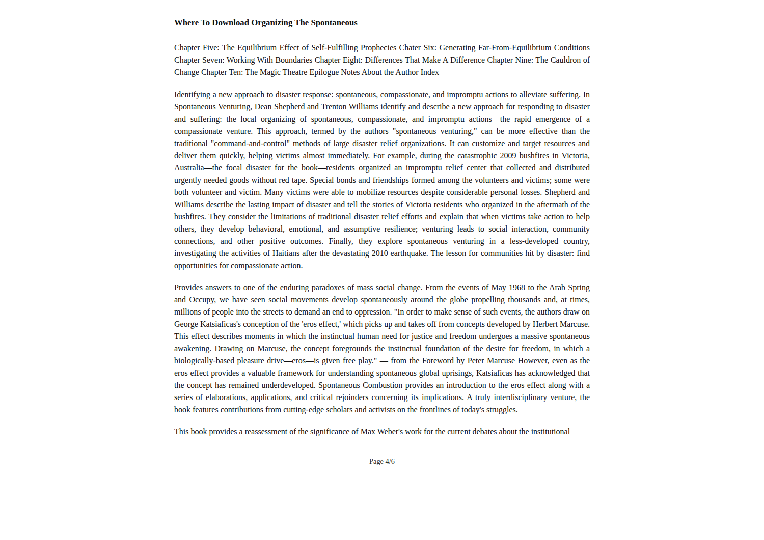Where To Download Organizing The Spontaneous
Chapter Five: The Equilibrium Effect of Self-Fulfilling Prophecies Chater Six: Generating Far-From-Equilibrium Conditions Chapter Seven: Working With Boundaries Chapter Eight: Differences That Make A Difference Chapter Nine: The Cauldron of Change Chapter Ten: The Magic Theatre Epilogue Notes About the Author Index
Identifying a new approach to disaster response: spontaneous, compassionate, and impromptu actions to alleviate suffering. In Spontaneous Venturing, Dean Shepherd and Trenton Williams identify and describe a new approach for responding to disaster and suffering: the local organizing of spontaneous, compassionate, and impromptu actions—the rapid emergence of a compassionate venture. This approach, termed by the authors "spontaneous venturing," can be more effective than the traditional "command-and-control" methods of large disaster relief organizations. It can customize and target resources and deliver them quickly, helping victims almost immediately. For example, during the catastrophic 2009 bushfires in Victoria, Australia—the focal disaster for the book—residents organized an impromptu relief center that collected and distributed urgently needed goods without red tape. Special bonds and friendships formed among the volunteers and victims; some were both volunteer and victim. Many victims were able to mobilize resources despite considerable personal losses. Shepherd and Williams describe the lasting impact of disaster and tell the stories of Victoria residents who organized in the aftermath of the bushfires. They consider the limitations of traditional disaster relief efforts and explain that when victims take action to help others, they develop behavioral, emotional, and assumptive resilience; venturing leads to social interaction, community connections, and other positive outcomes. Finally, they explore spontaneous venturing in a less-developed country, investigating the activities of Haitians after the devastating 2010 earthquake. The lesson for communities hit by disaster: find opportunities for compassionate action.
Provides answers to one of the enduring paradoxes of mass social change. From the events of May 1968 to the Arab Spring and Occupy, we have seen social movements develop spontaneously around the globe propelling thousands and, at times, millions of people into the streets to demand an end to oppression. "In order to make sense of such events, the authors draw on George Katsiaficas's conception of the 'eros effect,' which picks up and takes off from concepts developed by Herbert Marcuse. This effect describes moments in which the instinctual human need for justice and freedom undergoes a massive spontaneous awakening. Drawing on Marcuse, the concept foregrounds the instinctual foundation of the desire for freedom, in which a biologically-based pleasure drive—eros—is given free play." — from the Foreword by Peter Marcuse However, even as the eros effect provides a valuable framework for understanding spontaneous global uprisings, Katsiaficas has acknowledged that the concept has remained underdeveloped. Spontaneous Combustion provides an introduction to the eros effect along with a series of elaborations, applications, and critical rejoinders concerning its implications. A truly interdisciplinary venture, the book features contributions from cutting-edge scholars and activists on the frontlines of today's struggles.
This book provides a reassessment of the significance of Max Weber's work for the current debates about the institutional
Page 4/6